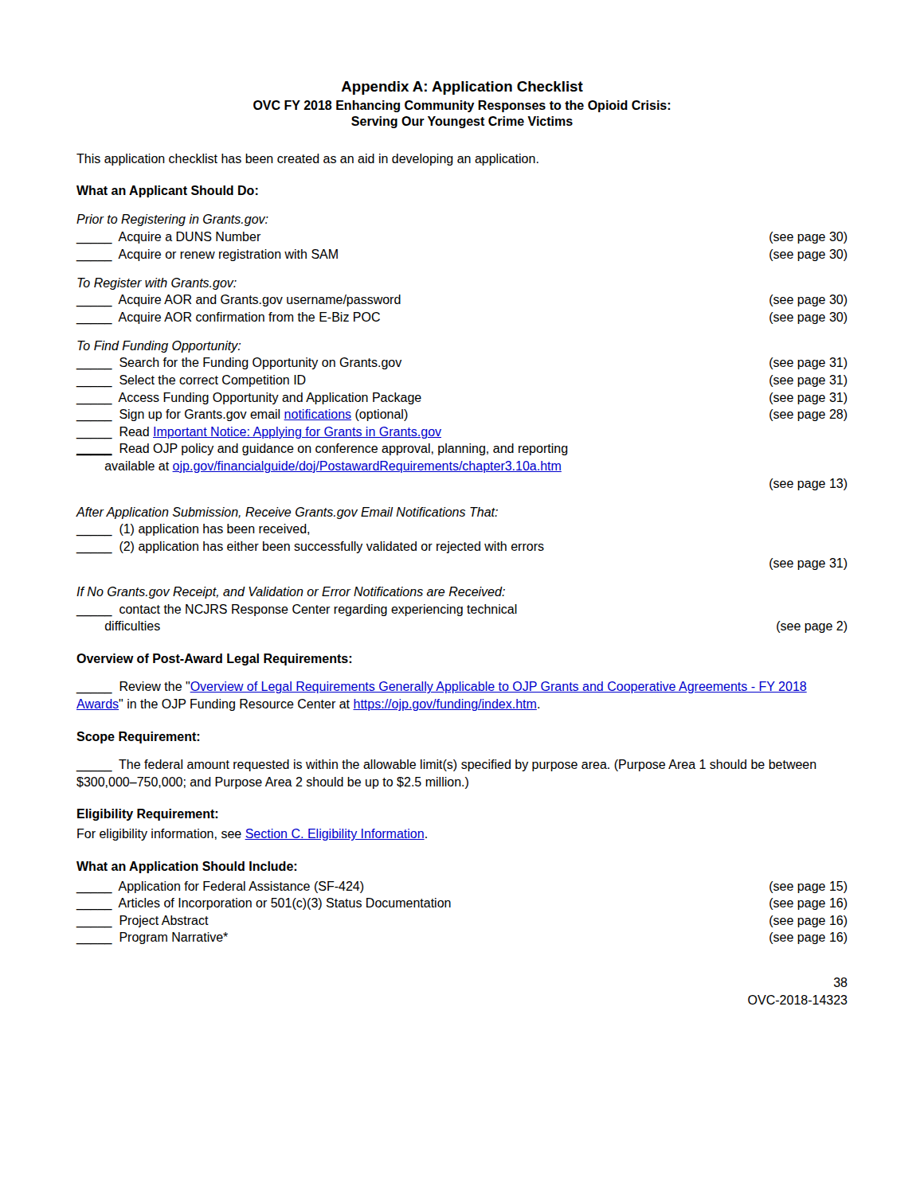Appendix A: Application Checklist
OVC FY 2018 Enhancing Community Responses to the Opioid Crisis:
Serving Our Youngest Crime Victims
This application checklist has been created as an aid in developing an application.
What an Applicant Should Do:
Prior to Registering in Grants.gov:
| _____ Acquire a DUNS Number | (see page 30) |
| _____ Acquire or renew registration with SAM | (see page 30) |
To Register with Grants.gov:
| _____ Acquire AOR and Grants.gov username/password | (see page 30) |
| _____ Acquire AOR confirmation from the E-Biz POC | (see page 30) |
To Find Funding Opportunity:
| _____ Search for the Funding Opportunity on Grants.gov | (see page 31) |
| _____ Select the correct Competition ID | (see page 31) |
| _____ Access Funding Opportunity and Application Package | (see page 31) |
| _____ Sign up for Grants.gov email notifications (optional) | (see page 28) |
| _____ Read Important Notice: Applying for Grants in Grants.gov | |
| _____ Read OJP policy and guidance on conference approval, planning, and reporting available at ojp.gov/financialguide/doj/PostawardRequirements/chapter3.10a.htm | |
| | (see page 13) |
After Application Submission, Receive Grants.gov Email Notifications That:
| _____ (1) application has been received, | |
| _____ (2) application has either been successfully validated or rejected with errors | |
| | (see page 31) |
If No Grants.gov Receipt, and Validation or Error Notifications are Received:
| _____ contact the NCJRS Response Center regarding experiencing technical difficulties | (see page 2) |
Overview of Post-Award Legal Requirements:
_____ Review the "Overview of Legal Requirements Generally Applicable to OJP Grants and Cooperative Agreements - FY 2018 Awards" in the OJP Funding Resource Center at https://ojp.gov/funding/index.htm.
Scope Requirement:
_____ The federal amount requested is within the allowable limit(s) specified by purpose area. (Purpose Area 1 should be between $300,000–750,000; and Purpose Area 2 should be up to $2.5 million.)
Eligibility Requirement:
For eligibility information, see Section C. Eligibility Information.
What an Application Should Include:
| _____ Application for Federal Assistance (SF-424) | (see page 15) |
| _____ Articles of Incorporation or 501(c)(3) Status Documentation | (see page 16) |
| _____ Project Abstract | (see page 16) |
| _____ Program Narrative* | (see page 16) |
38
OVC-2018-14323